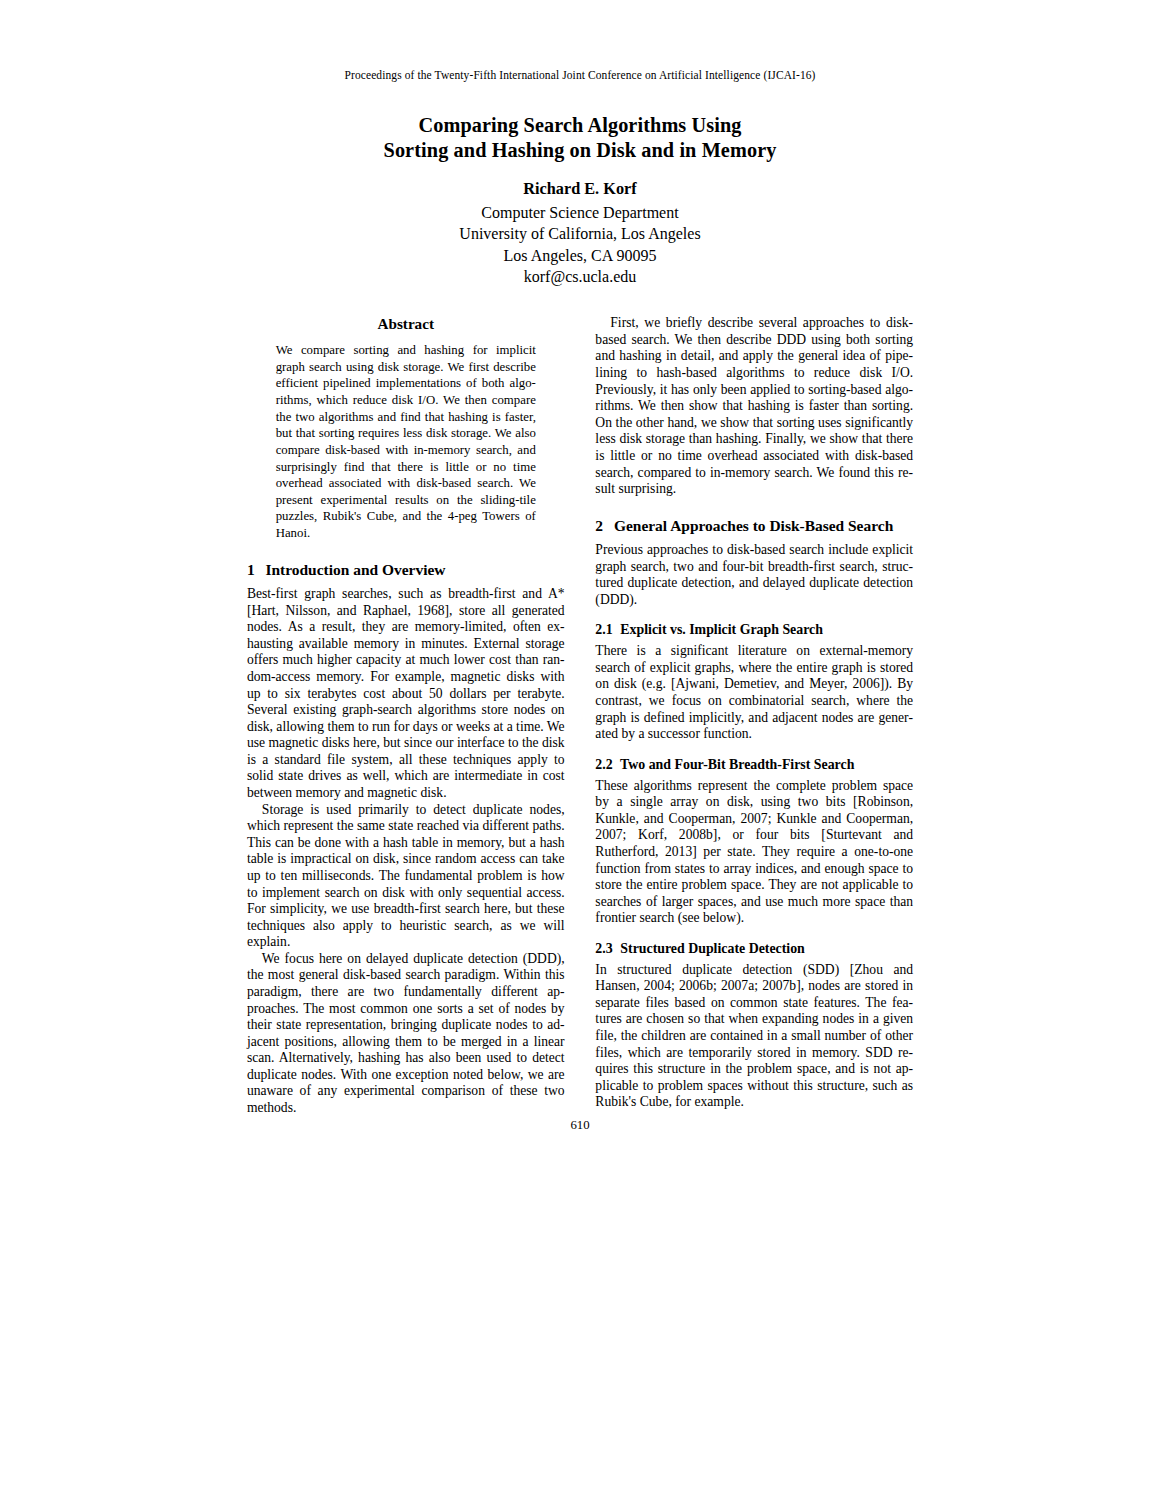Proceedings of the Twenty-Fifth International Joint Conference on Artificial Intelligence (IJCAI-16)
Comparing Search Algorithms Using
Sorting and Hashing on Disk and in Memory
Richard E. Korf
Computer Science Department
University of California, Los Angeles
Los Angeles, CA 90095
korf@cs.ucla.edu
Abstract
We compare sorting and hashing for implicit graph search using disk storage. We first describe efficient pipelined implementations of both algorithms, which reduce disk I/O. We then compare the two algorithms and find that hashing is faster, but that sorting requires less disk storage. We also compare disk-based with in-memory search, and surprisingly find that there is little or no time overhead associated with disk-based search. We present experimental results on the sliding-tile puzzles, Rubik's Cube, and the 4-peg Towers of Hanoi.
1 Introduction and Overview
Best-first graph searches, such as breadth-first and A* [Hart, Nilsson, and Raphael, 1968], store all generated nodes. As a result, they are memory-limited, often exhausting available memory in minutes. External storage offers much higher capacity at much lower cost than random-access memory. For example, magnetic disks with up to six terabytes cost about 50 dollars per terabyte. Several existing graph-search algorithms store nodes on disk, allowing them to run for days or weeks at a time. We use magnetic disks here, but since our interface to the disk is a standard file system, all these techniques apply to solid state drives as well, which are intermediate in cost between memory and magnetic disk.
Storage is used primarily to detect duplicate nodes, which represent the same state reached via different paths. This can be done with a hash table in memory, but a hash table is impractical on disk, since random access can take up to ten milliseconds. The fundamental problem is how to implement search on disk with only sequential access. For simplicity, we use breadth-first search here, but these techniques also apply to heuristic search, as we will explain.
We focus here on delayed duplicate detection (DDD), the most general disk-based search paradigm. Within this paradigm, there are two fundamentally different approaches. The most common one sorts a set of nodes by their state representation, bringing duplicate nodes to adjacent positions, allowing them to be merged in a linear scan. Alternatively, hashing has also been used to detect duplicate nodes. With one exception noted below, we are unaware of any experimental comparison of these two methods.
First, we briefly describe several approaches to disk-based search. We then describe DDD using both sorting and hashing in detail, and apply the general idea of pipelining to hash-based algorithms to reduce disk I/O. Previously, it has only been applied to sorting-based algorithms. We then show that hashing is faster than sorting. On the other hand, we show that sorting uses significantly less disk storage than hashing. Finally, we show that there is little or no time overhead associated with disk-based search, compared to in-memory search. We found this result surprising.
2 General Approaches to Disk-Based Search
Previous approaches to disk-based search include explicit graph search, two and four-bit breadth-first search, structured duplicate detection, and delayed duplicate detection (DDD).
2.1 Explicit vs. Implicit Graph Search
There is a significant literature on external-memory search of explicit graphs, where the entire graph is stored on disk (e.g. [Ajwani, Demetiev, and Meyer, 2006]). By contrast, we focus on combinatorial search, where the graph is defined implicitly, and adjacent nodes are generated by a successor function.
2.2 Two and Four-Bit Breadth-First Search
These algorithms represent the complete problem space by a single array on disk, using two bits [Robinson, Kunkle, and Cooperman, 2007; Kunkle and Cooperman, 2007; Korf, 2008b], or four bits [Sturtevant and Rutherford, 2013] per state. They require a one-to-one function from states to array indices, and enough space to store the entire problem space. They are not applicable to searches of larger spaces, and use much more space than frontier search (see below).
2.3 Structured Duplicate Detection
In structured duplicate detection (SDD) [Zhou and Hansen, 2004; 2006b; 2007a; 2007b], nodes are stored in separate files based on common state features. The features are chosen so that when expanding nodes in a given file, the children are contained in a small number of other files, which are temporarily stored in memory. SDD requires this structure in the problem space, and is not applicable to problem spaces without this structure, such as Rubik's Cube, for example.
610